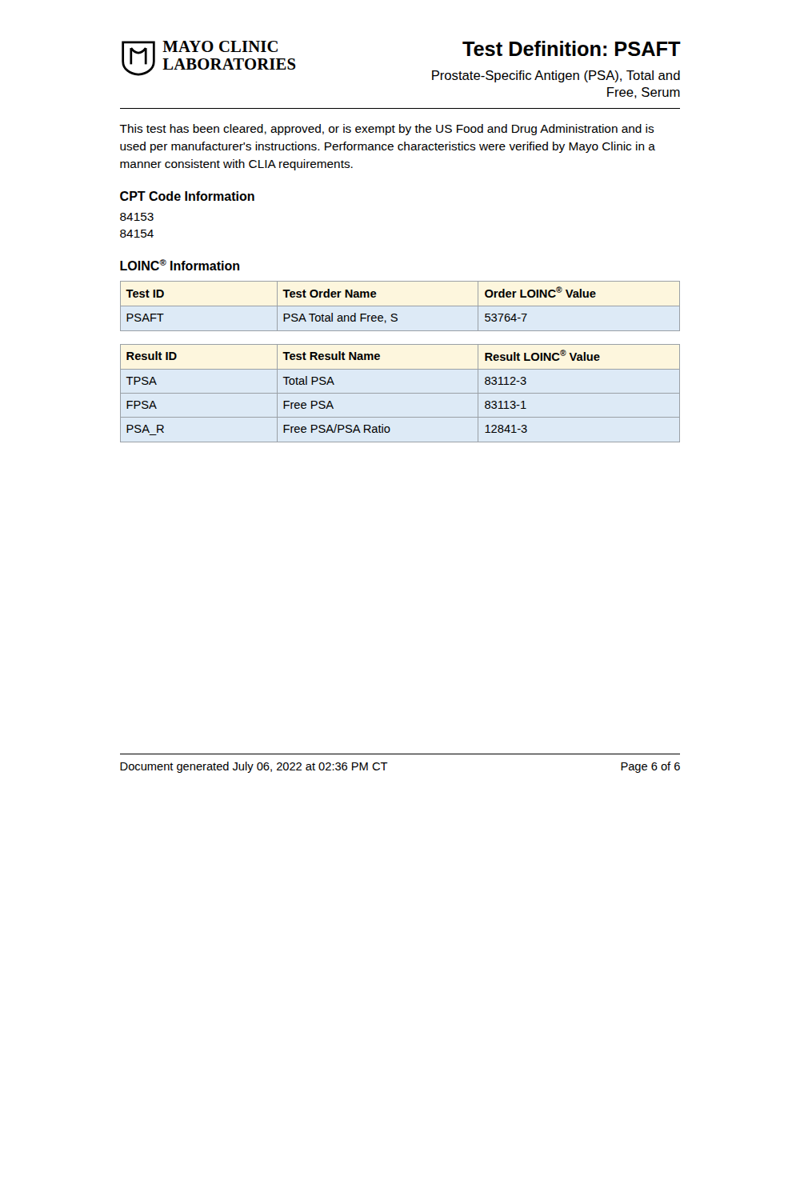Mayo Clinic
Laboratories
Test Definition: PSAFT
Prostate-Specific Antigen (PSA), Total and
Free, Serum
This test has been cleared, approved, or is exempt by the US Food and Drug Administration and is used per manufacturer's instructions. Performance characteristics were verified by Mayo Clinic in a manner consistent with CLIA requirements.
CPT Code Information
84153
84154
LOINC® Information
| Test ID | Test Order Name | Order LOINC ® Value |
| --- | --- | --- |
| PSAFT | PSA Total and Free, S | 53764-7 |
| Result ID | Test Result Name | Result LOINC ® Value |
| --- | --- | --- |
| TPSA | Total PSA | 83112-3 |
| FPSA | Free PSA | 83113-1 |
| PSA_R | Free PSA/PSA Ratio | 12841-3 |
Document generated July 06, 2022 at 02:36 PM CT Page 6 of 6